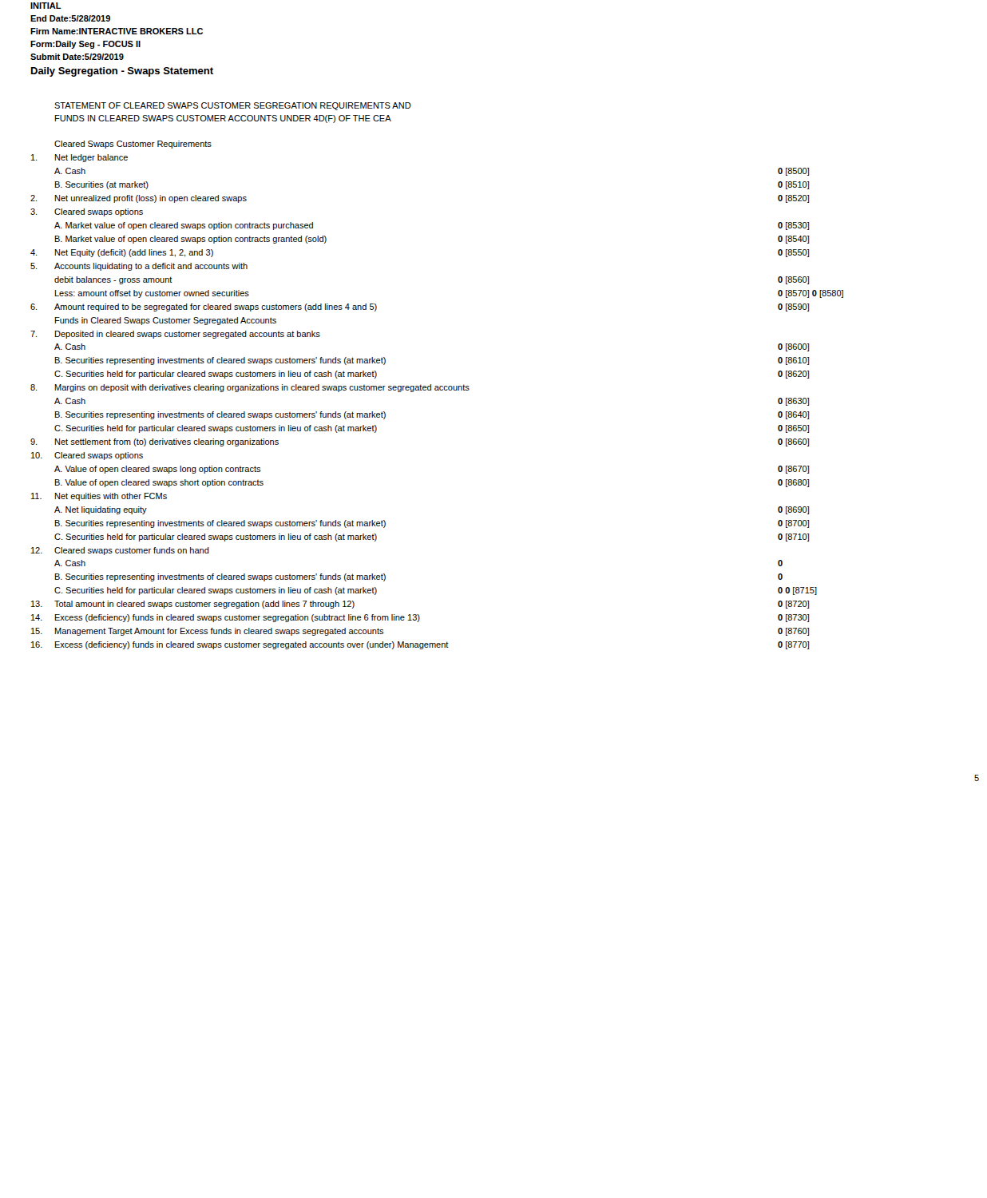INITIAL
End Date:5/28/2019
Firm Name:INTERACTIVE BROKERS LLC
Form:Daily Seg - FOCUS II
Submit Date:5/29/2019
Daily Segregation - Swaps Statement
| | STATEMENT OF CLEARED SWAPS CUSTOMER SEGREGATION REQUIREMENTS AND | |
| | FUNDS IN CLEARED SWAPS CUSTOMER ACCOUNTS UNDER 4D(F) OF THE CEA | |
| | Cleared Swaps Customer Requirements | |
| 1. | Net ledger balance | |
| | A. Cash | 0 [8500] |
| | B. Securities (at market) | 0 [8510] |
| 2. | Net unrealized profit (loss) in open cleared swaps | 0 [8520] |
| 3. | Cleared swaps options | |
| | A. Market value of open cleared swaps option contracts purchased | 0 [8530] |
| | B. Market value of open cleared swaps option contracts granted (sold) | 0 [8540] |
| 4. | Net Equity (deficit) (add lines 1, 2, and 3) | 0 [8550] |
| 5. | Accounts liquidating to a deficit and accounts with | |
| | debit balances - gross amount | 0 [8560] |
| | Less: amount offset by customer owned securities | 0 [8570] 0 [8580] |
| 6. | Amount required to be segregated for cleared swaps customers (add lines 4 and 5) | 0 [8590] |
| | Funds in Cleared Swaps Customer Segregated Accounts | |
| 7. | Deposited in cleared swaps customer segregated accounts at banks | |
| | A. Cash | 0 [8600] |
| | B. Securities representing investments of cleared swaps customers' funds (at market) | 0 [8610] |
| | C. Securities held for particular cleared swaps customers in lieu of cash (at market) | 0 [8620] |
| 8. | Margins on deposit with derivatives clearing organizations in cleared swaps customer segregated accounts | |
| | A. Cash | 0 [8630] |
| | B. Securities representing investments of cleared swaps customers' funds (at market) | 0 [8640] |
| | C. Securities held for particular cleared swaps customers in lieu of cash (at market) | 0 [8650] |
| 9. | Net settlement from (to) derivatives clearing organizations | 0 [8660] |
| 10. | Cleared swaps options | |
| | A. Value of open cleared swaps long option contracts | 0 [8670] |
| | B. Value of open cleared swaps short option contracts | 0 [8680] |
| 11. | Net equities with other FCMs | |
| | A. Net liquidating equity | 0 [8690] |
| | B. Securities representing investments of cleared swaps customers' funds (at market) | 0 [8700] |
| | C. Securities held for particular cleared swaps customers in lieu of cash (at market) | 0 [8710] |
| 12. | Cleared swaps customer funds on hand | |
| | A. Cash | 0 |
| | B. Securities representing investments of cleared swaps customers' funds (at market) | 0 |
| | C. Securities held for particular cleared swaps customers in lieu of cash (at market) | 0 0 [8715] |
| 13. | Total amount in cleared swaps customer segregation (add lines 7 through 12) | 0 [8720] |
| 14. | Excess (deficiency) funds in cleared swaps customer segregation (subtract line 6 from line 13) | 0 [8730] |
| 15. | Management Target Amount for Excess funds in cleared swaps segregated accounts | 0 [8760] |
| 16. | Excess (deficiency) funds in cleared swaps customer segregated accounts over (under) Management | 0 [8770] |
5